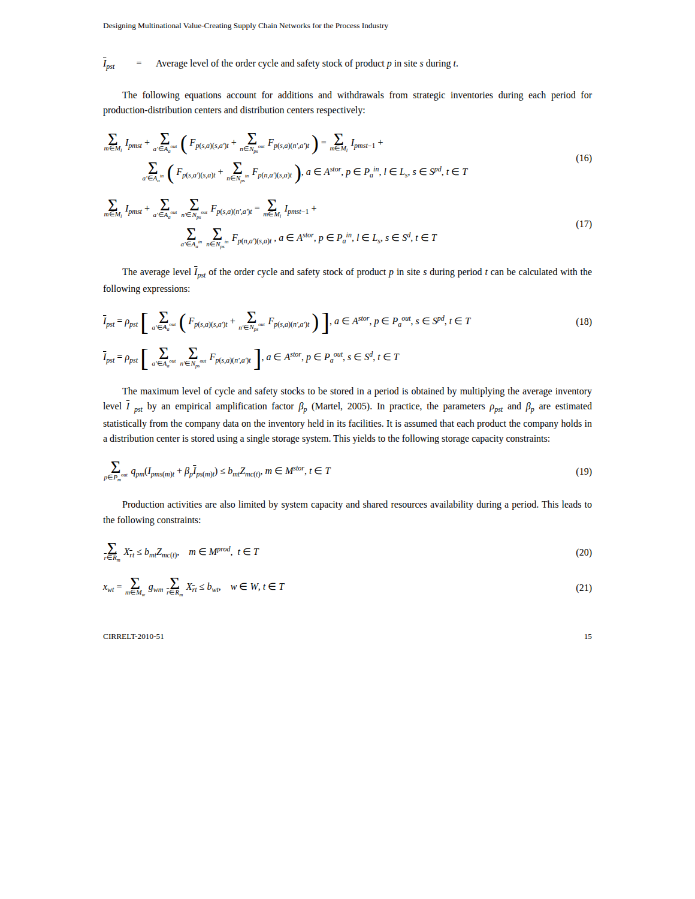Designing Multinational Value-Creating Supply Chain Networks for the Process Industry
Ipst = Average level of the order cycle and safety stock of product p in site s during t.
The following equations account for additions and withdrawals from strategic inventories during each period for production-distribution centers and distribution centers respectively:
Σm∈Ml Ipmst + Σa'∈Aaout ( Fp(s,a)(s,a')t + Σn∈Npsout Fp(s,a)(n',a')t ) = Σm∈Ml Ipmst−1 +
Σa'∈Aain ( Fp(s,a')(s,a)t + Σn∈Npsin Fp(n,a')(s,a)t ), a ∈ Astor, p ∈ Pain, l ∈ Ls, s ∈ Spd, t ∈ T
(16)
Σm∈Ml Ipmst + Σa'∈Aaout Σn'∈Npsout Fp(s,a)(n',a')t = Σm∈Ml Ipmst−1 +
Σa'∈Aain Σn∈Npsin Fp(n,a')(s,a)t , a ∈ Astor, p ∈ Pain, l ∈ Ls, s ∈ Sd, t ∈ T
(17)
The average level Ipst of the order cycle and safety stock of product p in site s during period t can be calculated with the following expressions:
Ipst = ρpst [ Σa'∈Aaout ( Fp(s,a)(s,a')t + Σn'∈Npsout Fp(s,a)(n',a')t ) ], a ∈ Astor, p ∈ Paout, s ∈ Spd, t ∈ T
(18)
Ipst = ρpst [ Σa'∈Aaout Σn'∈Npsout Fp(s,a)(n',a')t ], a ∈ Astor, p ∈ Paout, s ∈ Sd, t ∈ T
The maximum level of cycle and safety stocks to be stored in a period is obtained by multiplying the average inventory level I pst by an empirical amplification factor βp (Martel, 2005). In practice, the parameters ρpst and βp are estimated statistically from the company data on the inventory held in its facilities. It is assumed that each product the company holds in a distribution center is stored using a single storage system. This yields to the following storage capacity constraints:
Σp∈Pmout qpm(Ipms(m)t + βp Ips(m)t) ≤ bmtZmc(t), m ∈ Mstor, t ∈ T
(19)
Production activities are also limited by system capacity and shared resources availability during a period. This leads to the following constraints:
Σr∈Rm Xrt ≤ bmtZmc(t), m ∈ Mprod, t ∈ T
(20)
xwt = Σm∈Mw gwm Σr∈Rm Xrt ≤ bwt, w ∈ W, t ∈ T
(21)
CIRRELT-2010-51 15